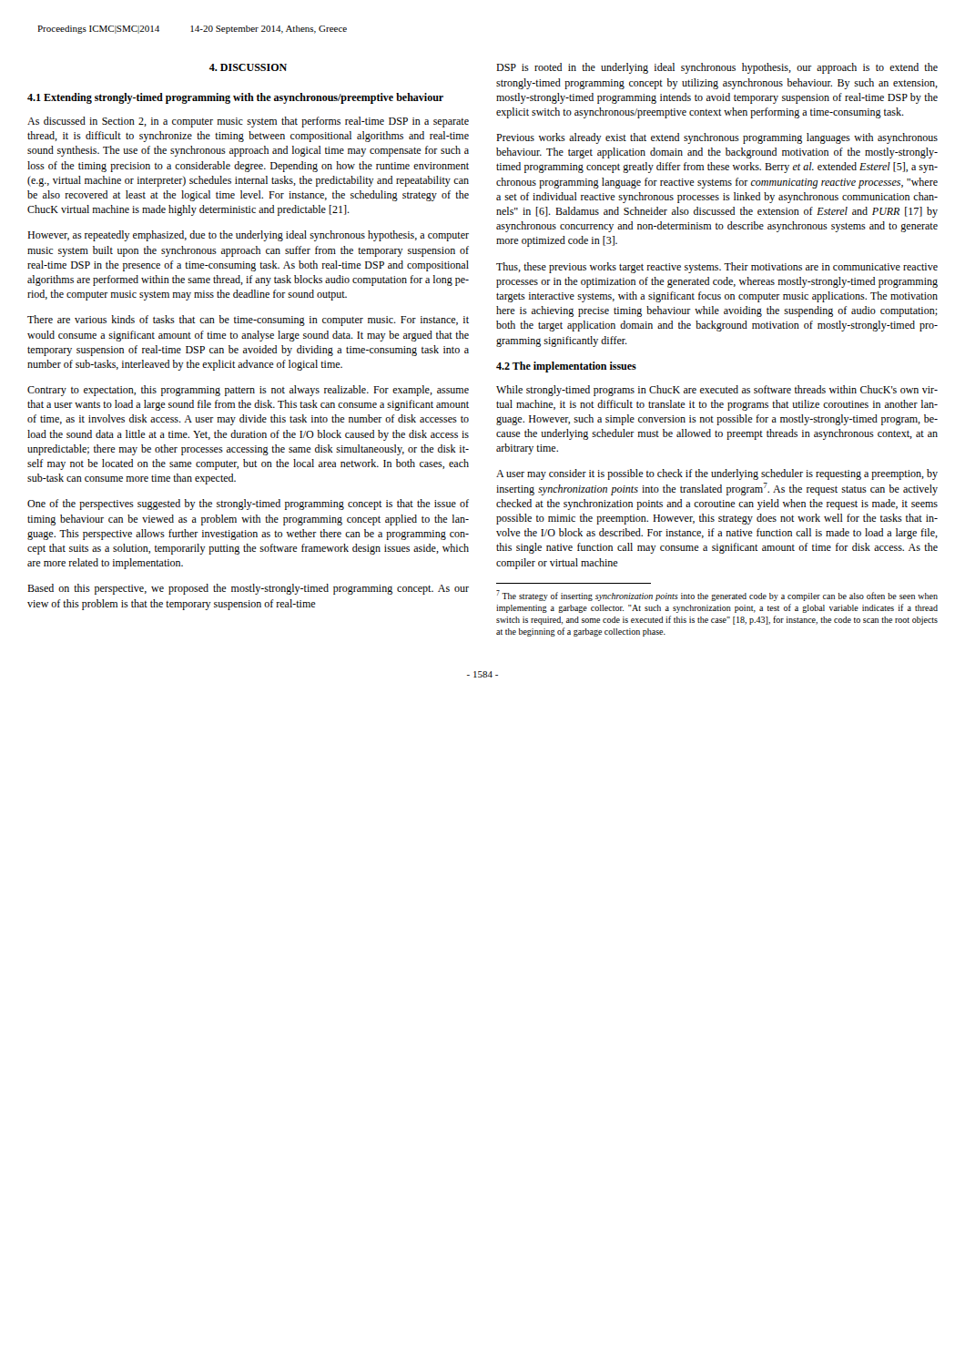Proceedings ICMC|SMC|2014 14-20 September 2014, Athens, Greece
4. DISCUSSION
4.1 Extending strongly-timed programming with the asynchronous/preemptive behaviour
As discussed in Section 2, in a computer music system that performs real-time DSP in a separate thread, it is difficult to synchronize the timing between compositional algorithms and real-time sound synthesis. The use of the synchronous approach and logical time may compensate for such a loss of the timing precision to a considerable degree. Depending on how the runtime environment (e.g., virtual machine or interpreter) schedules internal tasks, the predictability and repeatability can be also recovered at least at the logical time level. For instance, the scheduling strategy of the ChucK virtual machine is made highly deterministic and predictable [21].
However, as repeatedly emphasized, due to the underlying ideal synchronous hypothesis, a computer music system built upon the synchronous approach can suffer from the temporary suspension of real-time DSP in the presence of a time-consuming task. As both real-time DSP and compositional algorithms are performed within the same thread, if any task blocks audio computation for a long period, the computer music system may miss the deadline for sound output.
There are various kinds of tasks that can be time-consuming in computer music. For instance, it would consume a significant amount of time to analyse large sound data. It may be argued that the temporary suspension of real-time DSP can be avoided by dividing a time-consuming task into a number of sub-tasks, interleaved by the explicit advance of logical time.
Contrary to expectation, this programming pattern is not always realizable. For example, assume that a user wants to load a large sound file from the disk. This task can consume a significant amount of time, as it involves disk access. A user may divide this task into the number of disk accesses to load the sound data a little at a time. Yet, the duration of the I/O block caused by the disk access is unpredictable; there may be other processes accessing the same disk simultaneously, or the disk itself may not be located on the same computer, but on the local area network. In both cases, each sub-task can consume more time than expected.
One of the perspectives suggested by the strongly-timed programming concept is that the issue of timing behaviour can be viewed as a problem with the programming concept applied to the language. This perspective allows further investigation as to wether there can be a programming concept that suits as a solution, temporarily putting the software framework design issues aside, which are more related to implementation.
Based on this perspective, we proposed the mostly-strongly-timed programming concept. As our view of this problem is that the temporary suspension of real-time
DSP is rooted in the underlying ideal synchronous hypothesis, our approach is to extend the strongly-timed programming concept by utilizing asynchronous behaviour. By such an extension, mostly-strongly-timed programming intends to avoid temporary suspension of real-time DSP by the explicit switch to asynchronous/preemptive context when performing a time-consuming task.
Previous works already exist that extend synchronous programming languages with asynchronous behaviour. The target application domain and the background motivation of the mostly-strongly-timed programming concept greatly differ from these works. Berry et al. extended Esterel [5], a synchronous programming language for reactive systems for communicating reactive processes, "where a set of individual reactive synchronous processes is linked by asynchronous communication channels" in [6]. Baldamus and Schneider also discussed the extension of Esterel and PURR [17] by asynchronous concurrency and non-determinism to describe asynchronous systems and to generate more optimized code in [3].
Thus, these previous works target reactive systems. Their motivations are in communicative reactive processes or in the optimization of the generated code, whereas mostly-strongly-timed programming targets interactive systems, with a significant focus on computer music applications. The motivation here is achieving precise timing behaviour while avoiding the suspending of audio computation; both the target application domain and the background motivation of mostly-strongly-timed programming significantly differ.
4.2 The implementation issues
While strongly-timed programs in ChucK are executed as software threads within ChucK's own virtual machine, it is not difficult to translate it to the programs that utilize coroutines in another language. However, such a simple conversion is not possible for a mostly-strongly-timed program, because the underlying scheduler must be allowed to preempt threads in asynchronous context, at an arbitrary time.
A user may consider it is possible to check if the underlying scheduler is requesting a preemption, by inserting synchronization points into the translated program7. As the request status can be actively checked at the synchronization points and a coroutine can yield when the request is made, it seems possible to mimic the preemption. However, this strategy does not work well for the tasks that involve the I/O block as described. For instance, if a native function call is made to load a large file, this single native function call may consume a significant amount of time for disk access. As the compiler or virtual machine
7 The strategy of inserting synchronization points into the generated code by a compiler can be also often be seen when implementing a garbage collector. "At such a synchronization point, a test of a global variable indicates if a thread switch is required, and some code is executed if this is the case" [18, p.43], for instance, the code to scan the root objects at the beginning of a garbage collection phase.
- 1584 -